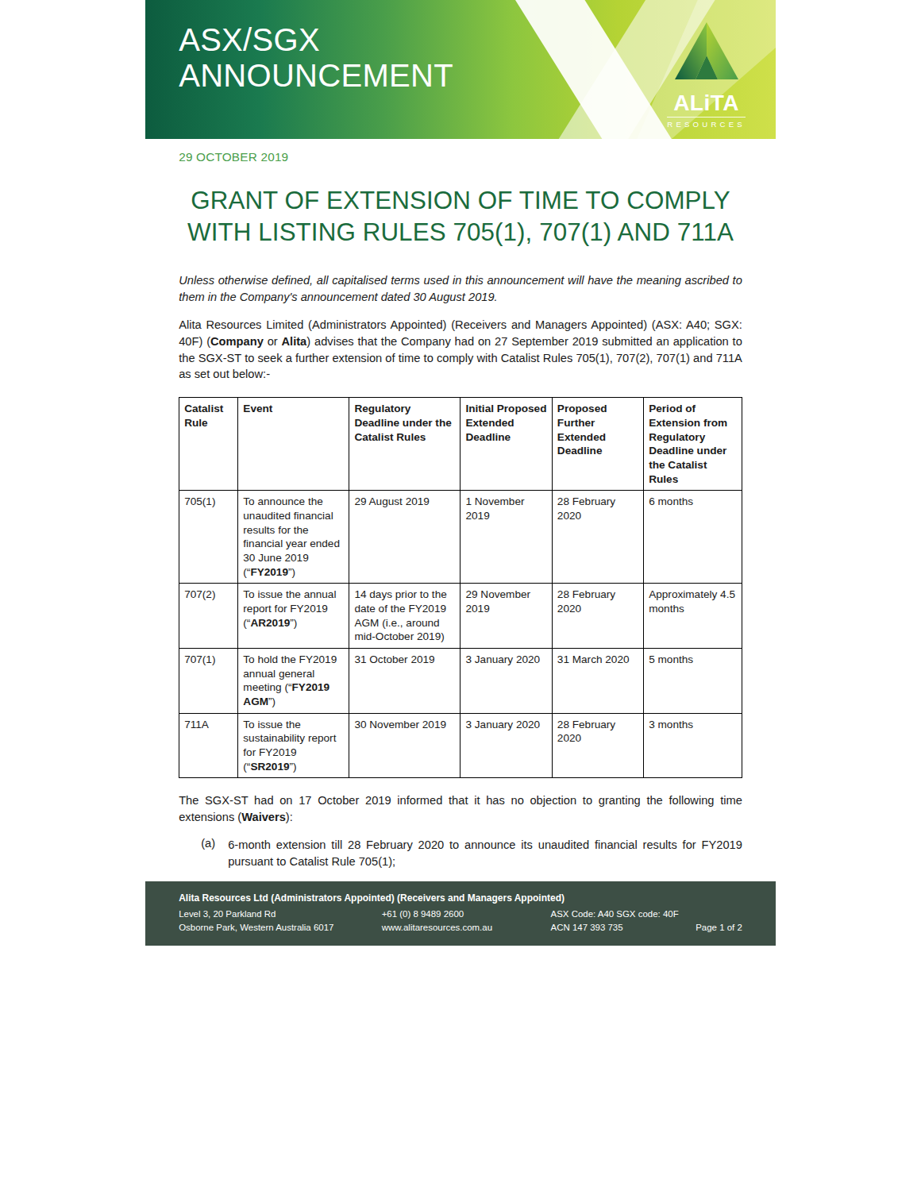ASX/SGX
ANNOUNCEMENT
ALi TA
RESOURCES
29 OCTOBER 2019
GRANT OF EXTENSION OF TIME TO COMPLY
WITH LISTING RULES 705(1), 707(1) AND 711A
Unless otherwise defined, all capitalised terms used in this announcement will have the meaning ascribed to them in the Company's announcement dated 30 August 2019.
Alita Resources Limited (Administrators Appointed) (Receivers and Managers Appointed) (ASX: A40; SGX: 40F) (Company or Alita) advises that the Company had on 27 September 2019 submitted an application to the SGX-ST to seek a further extension of time to comply with Catalist Rules 705(1), 707(2), 707(1) and 711A as set out below:-
| Catalist Rule | Event | Regulatory Deadline under the Catalist Rules | Initial Proposed Extended Deadline | Proposed Further Extended Deadline | Period of Extension from Regulatory Deadline under the Catalist Rules |
| --- | --- | --- | --- | --- | --- |
| 705(1) | To announce the unaudited financial results for the financial year ended 30 June 2019 (“ FY2019 ”) | 29 August 2019 | 1 November 2019 | 28 February 2020 | 6 months |
| 707(2) | To issue the annual report for FY2019 (“ AR2019 ”) | 14 days prior to the date of the FY2019 AGM (i.e., around mid-October 2019) | 29 November 2019 | 28 February 2020 | Approximately 4.5 months |
| 707(1) | To hold the FY2019 annual general meeting (“ FY2019 AGM ”) | 31 October 2019 | 3 January 2020 | 31 March 2020 | 5 months |
| 711A | To issue the sustainability report for FY2019 (“ SR2019 ”) | 30 November 2019 | 3 January 2020 | 28 February 2020 | 3 months |
The SGX-ST had on 17 October 2019 informed that it has no objection to granting the following time extensions (Waivers):
(a)
6-month extension till 28 February 2020 to announce its unaudited financial results for FY2019 pursuant to Catalist Rule 705(1);
Alita Resources Ltd (Administrators Appointed) (Receivers and Managers Appointed)
Level 3, 20 Parkland Rd
Osborne Park, Western Australia 6017
+61 (0) 8 9489 2600
www.alitaresources.com.au
ASX Code: A40 SGX code: 40F
ACN 147 393 735
Page 1 of 2